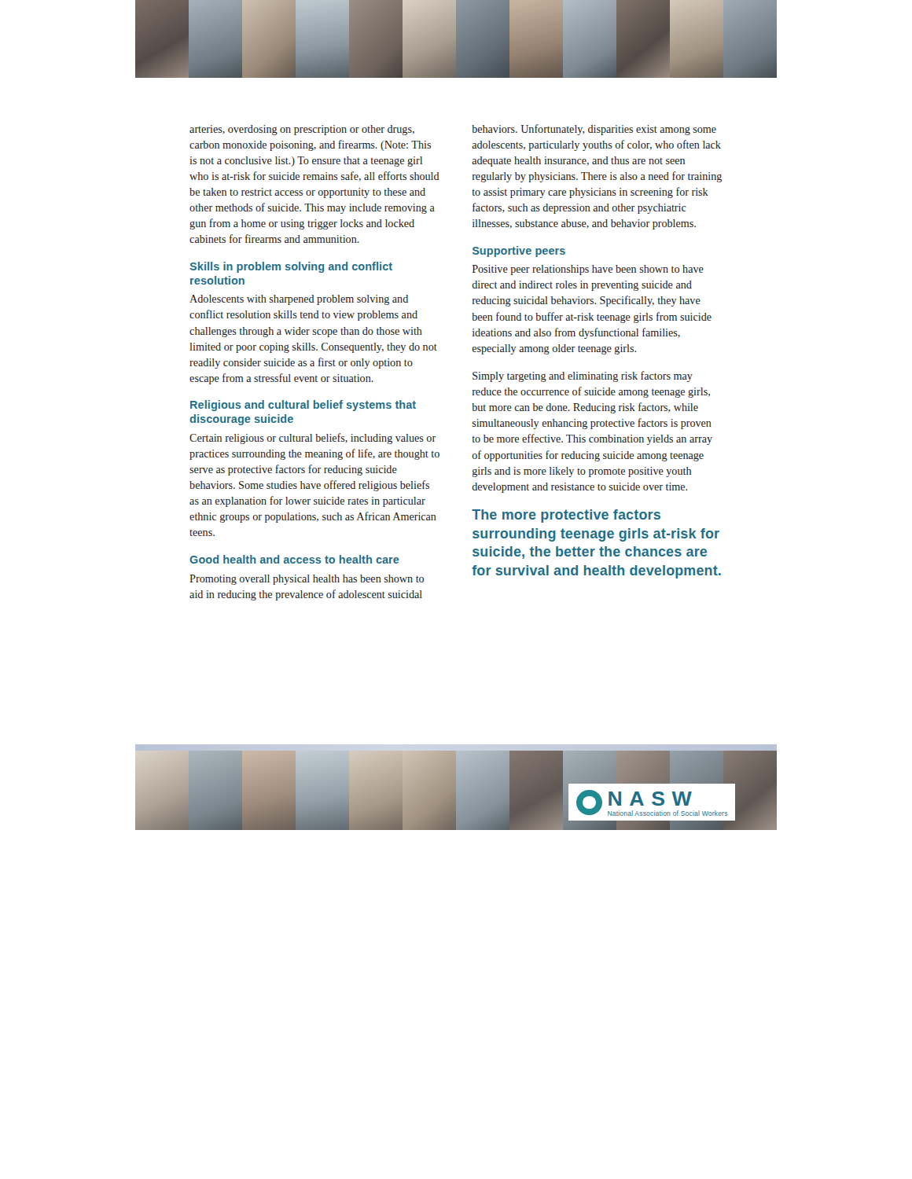arteries, overdosing on prescription or other drugs, carbon monoxide poisoning, and firearms. (Note: This is not a conclusive list.) To ensure that a teenage girl who is at-risk for suicide remains safe, all efforts should be taken to restrict access or opportunity to these and other methods of suicide. This may include removing a gun from a home or using trigger locks and locked cabinets for firearms and ammunition.
Skills in problem solving and conflict resolution
Adolescents with sharpened problem solving and conflict resolution skills tend to view problems and challenges through a wider scope than do those with limited or poor coping skills. Consequently, they do not readily consider suicide as a first or only option to escape from a stressful event or situation.
Religious and cultural belief systems that discourage suicide
Certain religious or cultural beliefs, including values or practices surrounding the meaning of life, are thought to serve as protective factors for reducing suicide behaviors. Some studies have offered religious beliefs as an explanation for lower suicide rates in particular ethnic groups or populations, such as African American teens.
Good health and access to health care
Promoting overall physical health has been shown to aid in reducing the prevalence of adolescent suicidal behaviors. Unfortunately, disparities exist among some adolescents, particularly youths of color, who often lack adequate health insurance, and thus are not seen regularly by physicians. There is also a need for training to assist primary care physicians in screening for risk factors, such as depression and other psychiatric illnesses, substance abuse, and behavior problems.
Supportive peers
Positive peer relationships have been shown to have direct and indirect roles in preventing suicide and reducing suicidal behaviors. Specifically, they have been found to buffer at-risk teenage girls from suicide ideations and also from dysfunctional families, especially among older teenage girls.
Simply targeting and eliminating risk factors may reduce the occurrence of suicide among teenage girls, but more can be done. Reducing risk factors, while simultaneously enhancing protective factors is proven to be more effective. This combination yields an array of opportunities for reducing suicide among teenage girls and is more likely to promote positive youth development and resistance to suicide over time.
The more protective factors surrounding teenage girls at-risk for suicide, the better the chances are for survival and health development.
NASW National Association of Social Workers